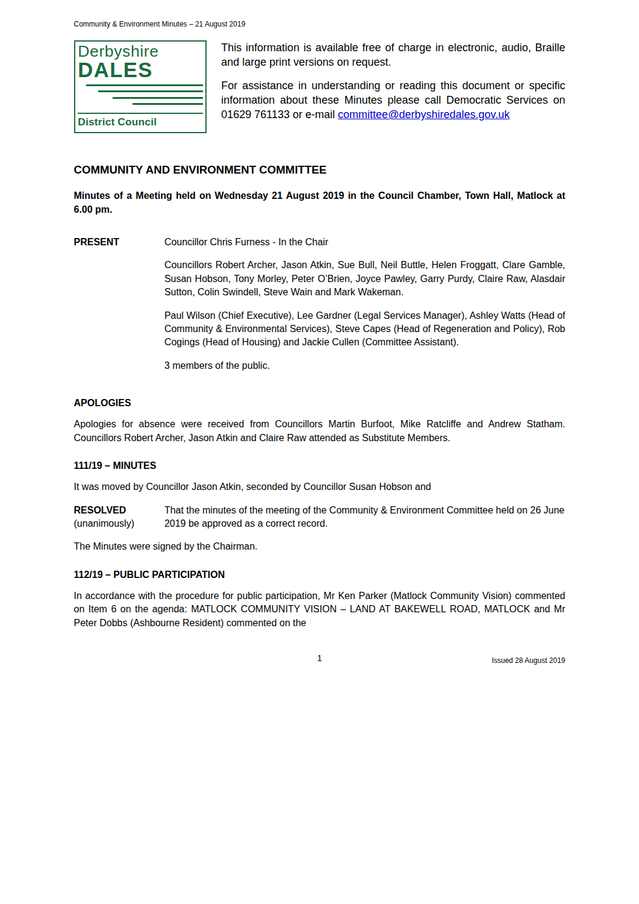Community & Environment Minutes – 21 August 2019
Derbyshire
DALES
District Council
This information is available free of charge in electronic, audio, Braille and large print versions on request.
For assistance in understanding or reading this document or specific information about these Minutes please call Democratic Services on 01629 761133 or e-mail committee@derbyshiredales.gov.uk
COMMUNITY AND ENVIRONMENT COMMITTEE
Minutes of a Meeting held on Wednesday 21 August 2019 in the Council Chamber, Town Hall, Matlock at 6.00 pm.
| PRESENT | Councillor Chris Furness - In the Chair |
| | Councillors Robert Archer, Jason Atkin, Sue Bull, Neil Buttle, Helen Froggatt, Clare Gamble, Susan Hobson, Tony Morley, Peter O’Brien, Joyce Pawley, Garry Purdy, Claire Raw, Alasdair Sutton, Colin Swindell, Steve Wain and Mark Wakeman. |
| | Paul Wilson (Chief Executive), Lee Gardner (Legal Services Manager), Ashley Watts (Head of Community & Environmental Services), Steve Capes (Head of Regeneration and Policy), Rob Cogings (Head of Housing) and Jackie Cullen (Committee Assistant). |
| | 3 members of the public. |
APOLOGIES
Apologies for absence were received from Councillors Martin Burfoot, Mike Ratcliffe and Andrew Statham. Councillors Robert Archer, Jason Atkin and Claire Raw attended as Substitute Members.
111/19 – MINUTES
It was moved by Councillor Jason Atkin, seconded by Councillor Susan Hobson and
| RESOLVED (unanimously) | That the minutes of the meeting of the Community & Environment Committee held on 26 June 2019 be approved as a correct record. |
The Minutes were signed by the Chairman.
112/19 – PUBLIC PARTICIPATION
In accordance with the procedure for public participation, Mr Ken Parker (Matlock Community Vision) commented on Item 6 on the agenda: MATLOCK COMMUNITY VISION – LAND AT BAKEWELL ROAD, MATLOCK and Mr Peter Dobbs (Ashbourne Resident) commented on the
1
Issued 28 August 2019